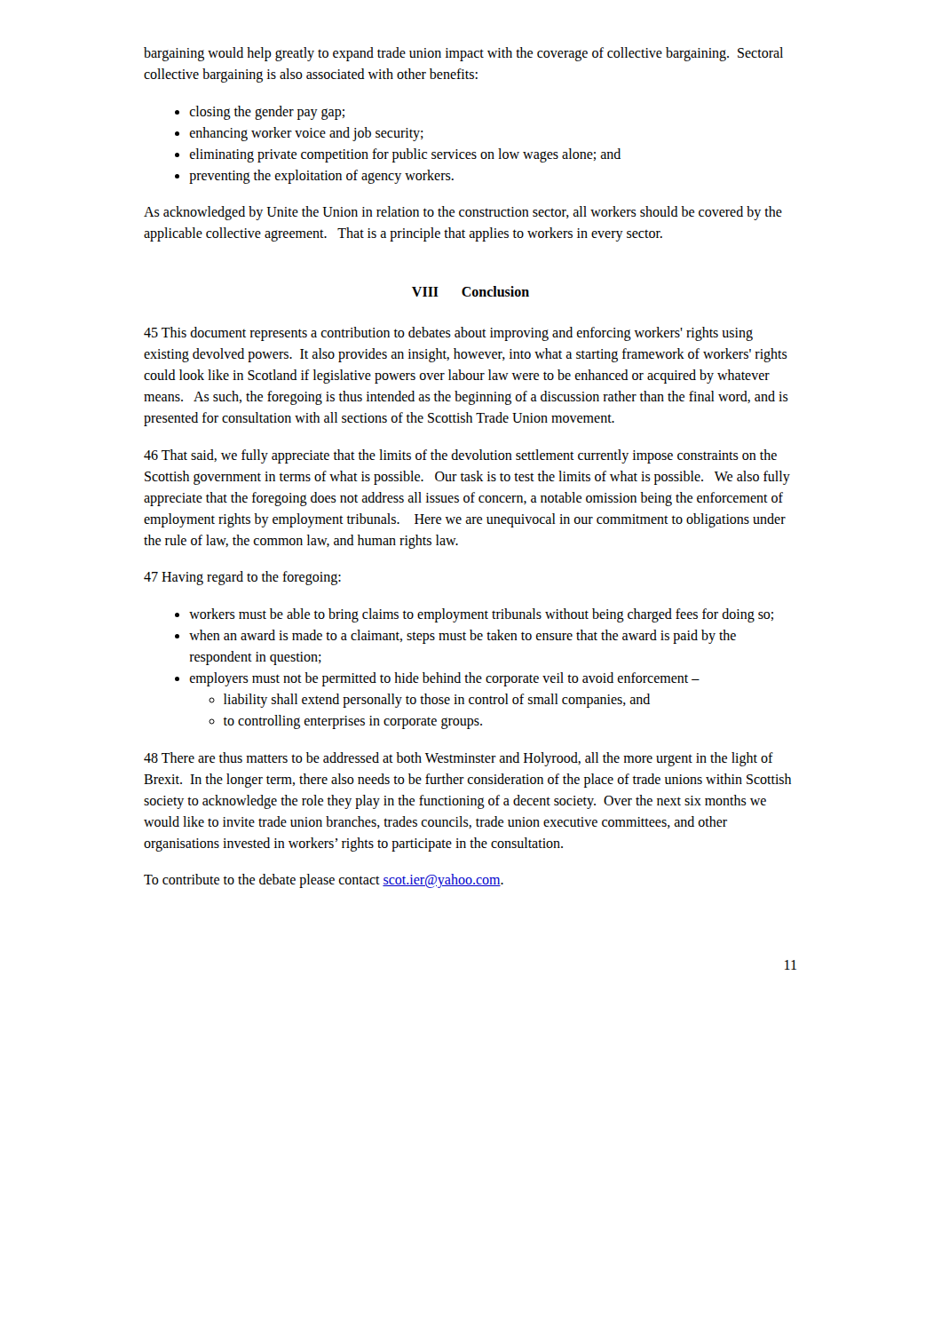bargaining would help greatly to expand trade union impact with the coverage of collective bargaining. Sectoral collective bargaining is also associated with other benefits:
closing the gender pay gap;
enhancing worker voice and job security;
eliminating private competition for public services on low wages alone; and
preventing the exploitation of agency workers.
As acknowledged by Unite the Union in relation to the construction sector, all workers should be covered by the applicable collective agreement. That is a principle that applies to workers in every sector.
VIIIConclusion
45 This document represents a contribution to debates about improving and enforcing workers' rights using existing devolved powers. It also provides an insight, however, into what a starting framework of workers' rights could look like in Scotland if legislative powers over labour law were to be enhanced or acquired by whatever means. As such, the foregoing is thus intended as the beginning of a discussion rather than the final word, and is presented for consultation with all sections of the Scottish Trade Union movement.
46 That said, we fully appreciate that the limits of the devolution settlement currently impose constraints on the Scottish government in terms of what is possible. Our task is to test the limits of what is possible. We also fully appreciate that the foregoing does not address all issues of concern, a notable omission being the enforcement of employment rights by employment tribunals. Here we are unequivocal in our commitment to obligations under the rule of law, the common law, and human rights law.
47 Having regard to the foregoing:
workers must be able to bring claims to employment tribunals without being charged fees for doing so;
when an award is made to a claimant, steps must be taken to ensure that the award is paid by the respondent in question;
employers must not be permitted to hide behind the corporate veil to avoid enforcement –
liability shall extend personally to those in control of small companies, and
to controlling enterprises in corporate groups.
48 There are thus matters to be addressed at both Westminster and Holyrood, all the more urgent in the light of Brexit. In the longer term, there also needs to be further consideration of the place of trade unions within Scottish society to acknowledge the role they play in the functioning of a decent society. Over the next six months we would like to invite trade union branches, trades councils, trade union executive committees, and other organisations invested in workers’ rights to participate in the consultation.
To contribute to the debate please contact scot.ier@yahoo.com.
11